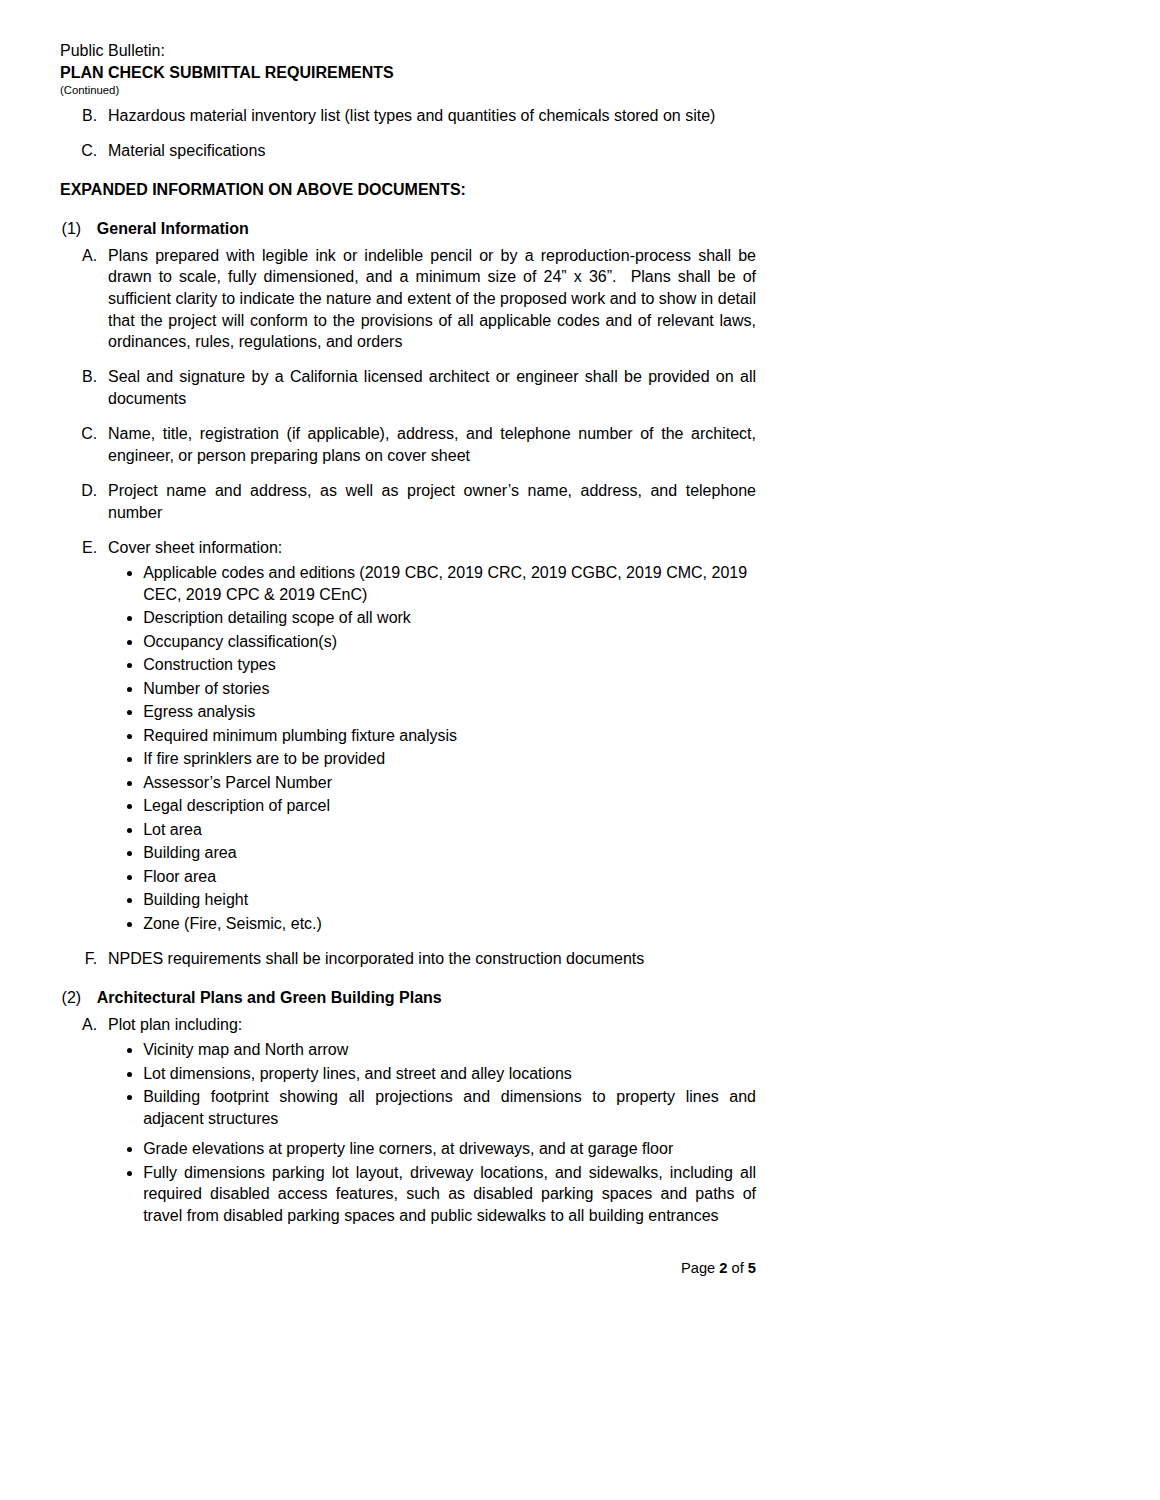Public Bulletin:
PLAN CHECK SUBMITTAL REQUIREMENTS
(Continued)
Hazardous material inventory list (list types and quantities of chemicals stored on site)
Material specifications
EXPANDED INFORMATION ON ABOVE DOCUMENTS:
(1) General Information
Plans prepared with legible ink or indelible pencil or by a reproduction-process shall be drawn to scale, fully dimensioned, and a minimum size of 24” x 36”. Plans shall be of sufficient clarity to indicate the nature and extent of the proposed work and to show in detail that the project will conform to the provisions of all applicable codes and of relevant laws, ordinances, rules, regulations, and orders
Seal and signature by a California licensed architect or engineer shall be provided on all documents
Name, title, registration (if applicable), address, and telephone number of the architect, engineer, or person preparing plans on cover sheet
Project name and address, as well as project owner’s name, address, and telephone number
Cover sheet information:
Applicable codes and editions (2019 CBC, 2019 CRC, 2019 CGBC, 2019 CMC, 2019 CEC, 2019 CPC & 2019 CEnC)
Description detailing scope of all work
Occupancy classification(s)
Construction types
Number of stories
Egress analysis
Required minimum plumbing fixture analysis
If fire sprinklers are to be provided
Assessor’s Parcel Number
Legal description of parcel
Lot area
Building area
Floor area
Building height
Zone (Fire, Seismic, etc.)
NPDES requirements shall be incorporated into the construction documents
(2) Architectural Plans and Green Building Plans
Plot plan including:
Vicinity map and North arrow
Lot dimensions, property lines, and street and alley locations
Building footprint showing all projections and dimensions to property lines and adjacent structures
Grade elevations at property line corners, at driveways, and at garage floor
Fully dimensions parking lot layout, driveway locations, and sidewalks, including all required disabled access features, such as disabled parking spaces and paths of travel from disabled parking spaces and public sidewalks to all building entrances
Page 2 of 5